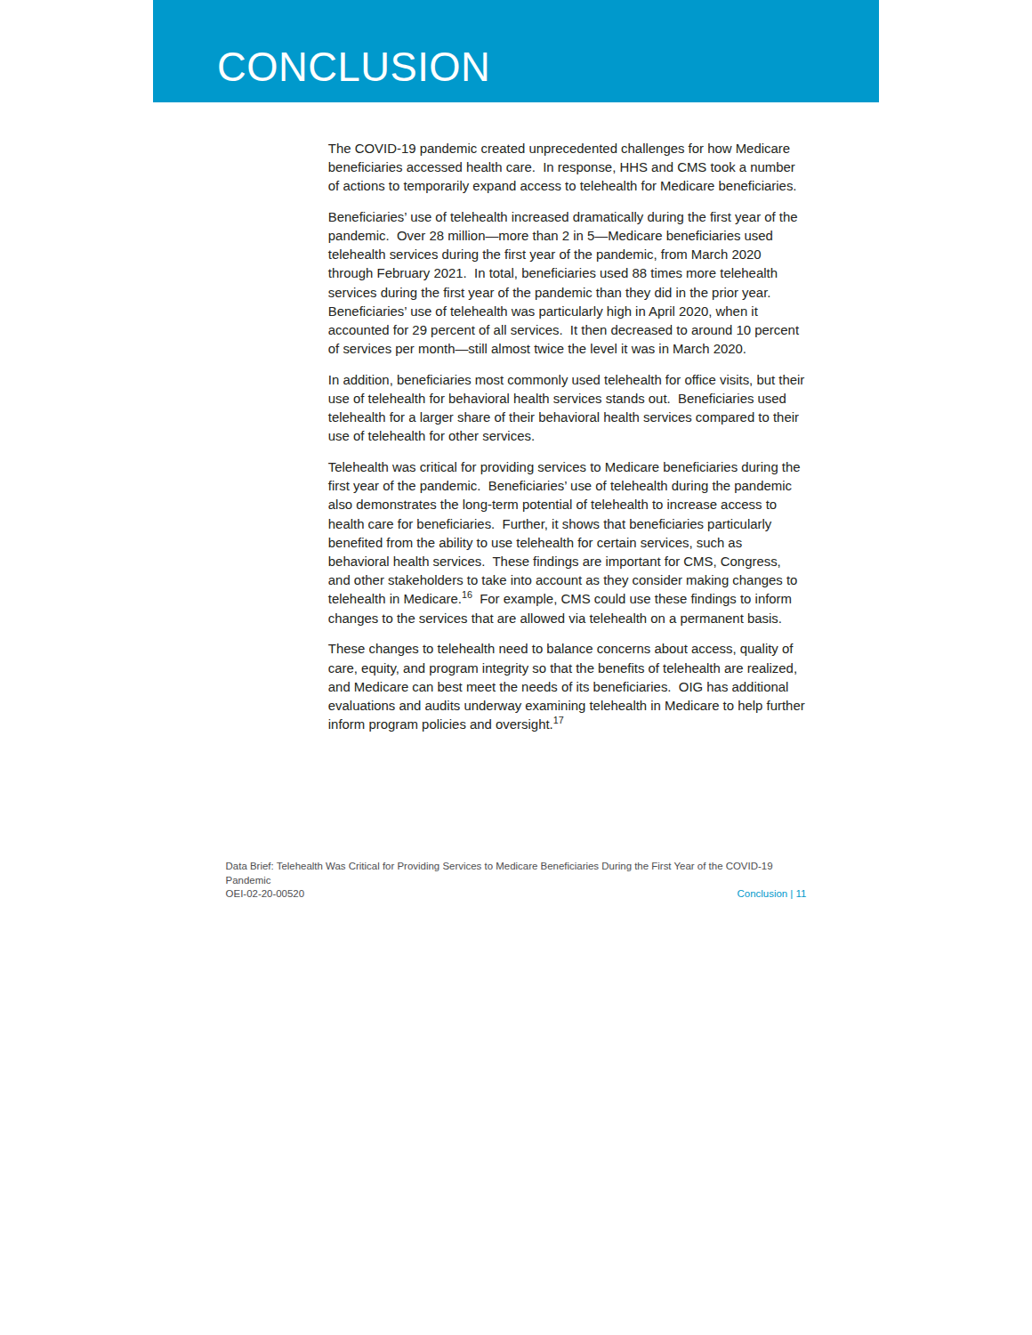CONCLUSION
The COVID-19 pandemic created unprecedented challenges for how Medicare beneficiaries accessed health care. In response, HHS and CMS took a number of actions to temporarily expand access to telehealth for Medicare beneficiaries.
Beneficiaries’ use of telehealth increased dramatically during the first year of the pandemic. Over 28 million—more than 2 in 5—Medicare beneficiaries used telehealth services during the first year of the pandemic, from March 2020 through February 2021. In total, beneficiaries used 88 times more telehealth services during the first year of the pandemic than they did in the prior year. Beneficiaries’ use of telehealth was particularly high in April 2020, when it accounted for 29 percent of all services. It then decreased to around 10 percent of services per month—still almost twice the level it was in March 2020.
In addition, beneficiaries most commonly used telehealth for office visits, but their use of telehealth for behavioral health services stands out. Beneficiaries used telehealth for a larger share of their behavioral health services compared to their use of telehealth for other services.
Telehealth was critical for providing services to Medicare beneficiaries during the first year of the pandemic. Beneficiaries’ use of telehealth during the pandemic also demonstrates the long-term potential of telehealth to increase access to health care for beneficiaries. Further, it shows that beneficiaries particularly benefited from the ability to use telehealth for certain services, such as behavioral health services. These findings are important for CMS, Congress, and other stakeholders to take into account as they consider making changes to telehealth in Medicare.16 For example, CMS could use these findings to inform changes to the services that are allowed via telehealth on a permanent basis.
These changes to telehealth need to balance concerns about access, quality of care, equity, and program integrity so that the benefits of telehealth are realized, and Medicare can best meet the needs of its beneficiaries. OIG has additional evaluations and audits underway examining telehealth in Medicare to help further inform program policies and oversight.17
Data Brief: Telehealth Was Critical for Providing Services to Medicare Beneficiaries During the First Year of the COVID-19 Pandemic OEI-02-20-00520 Conclusion | 11